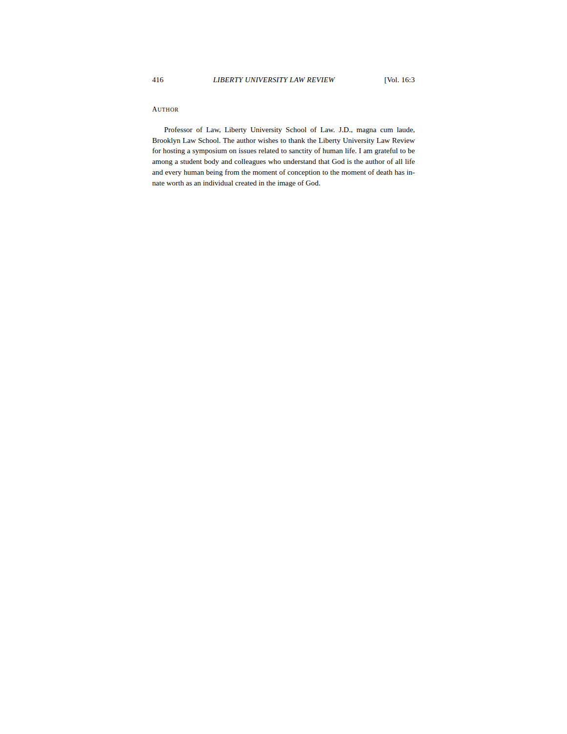416 LIBERTY UNIVERSITY LAW REVIEW [Vol. 16:3
AUTHOR
Professor of Law, Liberty University School of Law. J.D., magna cum laude, Brooklyn Law School. The author wishes to thank the Liberty University Law Review for hosting a symposium on issues related to sanctity of human life. I am grateful to be among a student body and colleagues who understand that God is the author of all life and every human being from the moment of conception to the moment of death has innate worth as an individual created in the image of God.